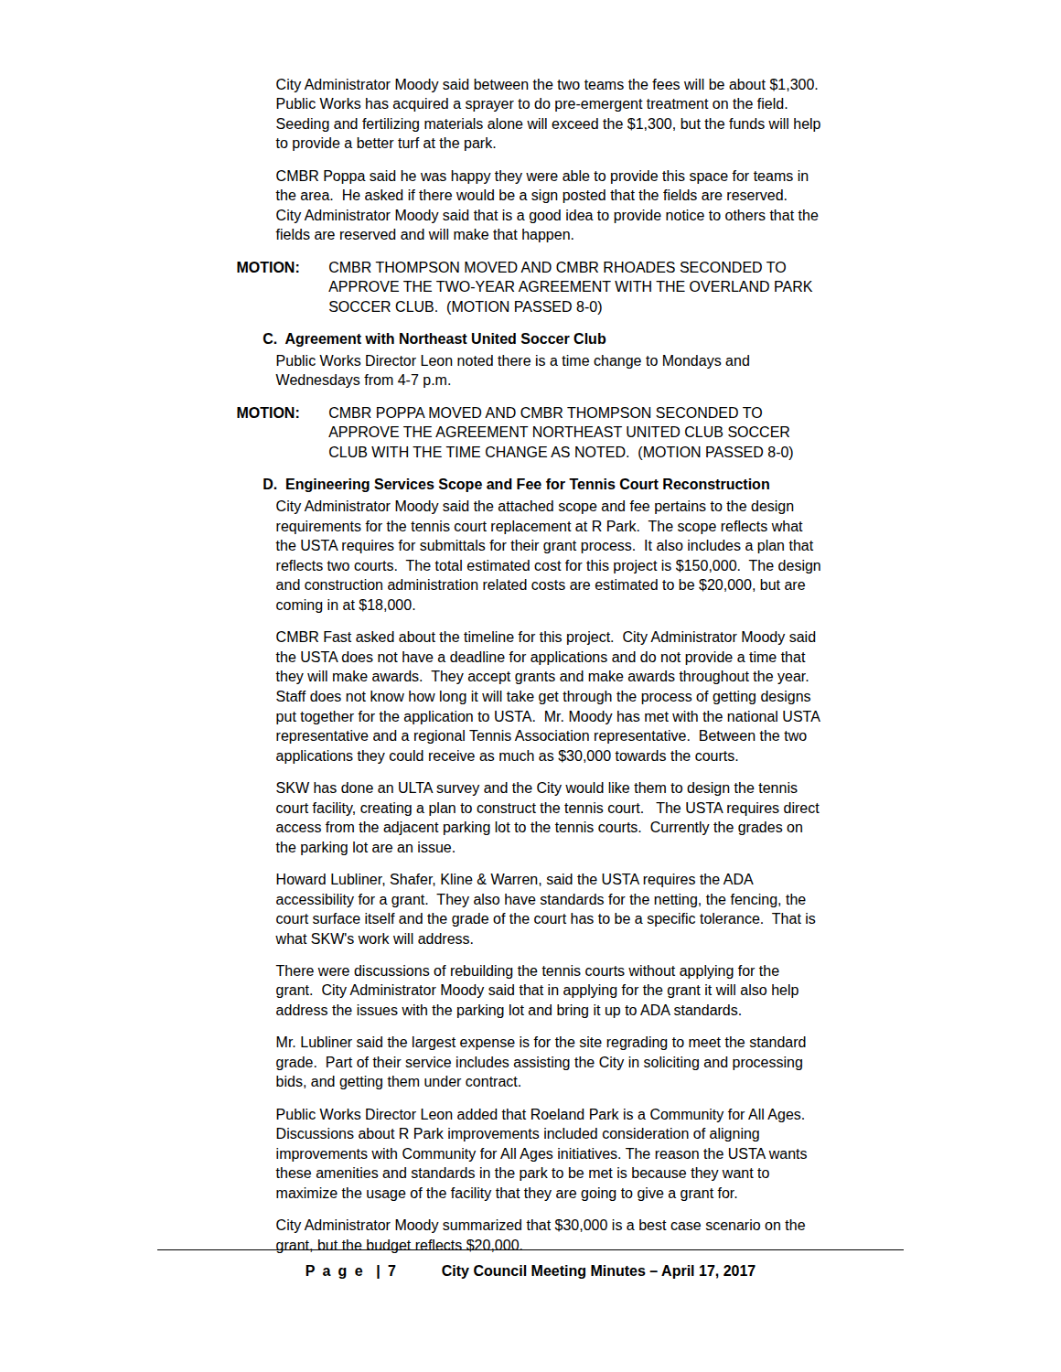City Administrator Moody said between the two teams the fees will be about $1,300. Public Works has acquired a sprayer to do pre-emergent treatment on the field. Seeding and fertilizing materials alone will exceed the $1,300, but the funds will help to provide a better turf at the park.
CMBR Poppa said he was happy they were able to provide this space for teams in the area. He asked if there would be a sign posted that the fields are reserved. City Administrator Moody said that is a good idea to provide notice to others that the fields are reserved and will make that happen.
MOTION:
CMBR THOMPSON MOVED AND CMBR RHOADES SECONDED TO APPROVE THE TWO-YEAR AGREEMENT WITH THE OVERLAND PARK SOCCER CLUB. (MOTION PASSED 8-0)
C. Agreement with Northeast United Soccer Club
Public Works Director Leon noted there is a time change to Mondays and Wednesdays from 4-7 p.m.
MOTION:
CMBR POPPA MOVED AND CMBR THOMPSON SECONDED TO APPROVE THE AGREEMENT NORTHEAST UNITED CLUB SOCCER CLUB WITH THE TIME CHANGE AS NOTED. (MOTION PASSED 8-0)
D. Engineering Services Scope and Fee for Tennis Court Reconstruction
City Administrator Moody said the attached scope and fee pertains to the design requirements for the tennis court replacement at R Park. The scope reflects what the USTA requires for submittals for their grant process. It also includes a plan that reflects two courts. The total estimated cost for this project is $150,000. The design and construction administration related costs are estimated to be $20,000, but are coming in at $18,000.
CMBR Fast asked about the timeline for this project. City Administrator Moody said the USTA does not have a deadline for applications and do not provide a time that they will make awards. They accept grants and make awards throughout the year. Staff does not know how long it will take get through the process of getting designs put together for the application to USTA. Mr. Moody has met with the national USTA representative and a regional Tennis Association representative. Between the two applications they could receive as much as $30,000 towards the courts.
SKW has done an ULTA survey and the City would like them to design the tennis court facility, creating a plan to construct the tennis court. The USTA requires direct access from the adjacent parking lot to the tennis courts. Currently the grades on the parking lot are an issue.
Howard Lubliner, Shafer, Kline & Warren, said the USTA requires the ADA accessibility for a grant. They also have standards for the netting, the fencing, the court surface itself and the grade of the court has to be a specific tolerance. That is what SKW's work will address.
There were discussions of rebuilding the tennis courts without applying for the grant. City Administrator Moody said that in applying for the grant it will also help address the issues with the parking lot and bring it up to ADA standards.
Mr. Lubliner said the largest expense is for the site regrading to meet the standard grade. Part of their service includes assisting the City in soliciting and processing bids, and getting them under contract.
Public Works Director Leon added that Roeland Park is a Community for All Ages. Discussions about R Park improvements included consideration of aligning improvements with Community for All Ages initiatives. The reason the USTA wants these amenities and standards in the park to be met is because they want to maximize the usage of the facility that they are going to give a grant for.
City Administrator Moody summarized that $30,000 is a best case scenario on the grant, but the budget reflects $20,000.
P a g e | 7 City Council Meeting Minutes – April 17, 2017